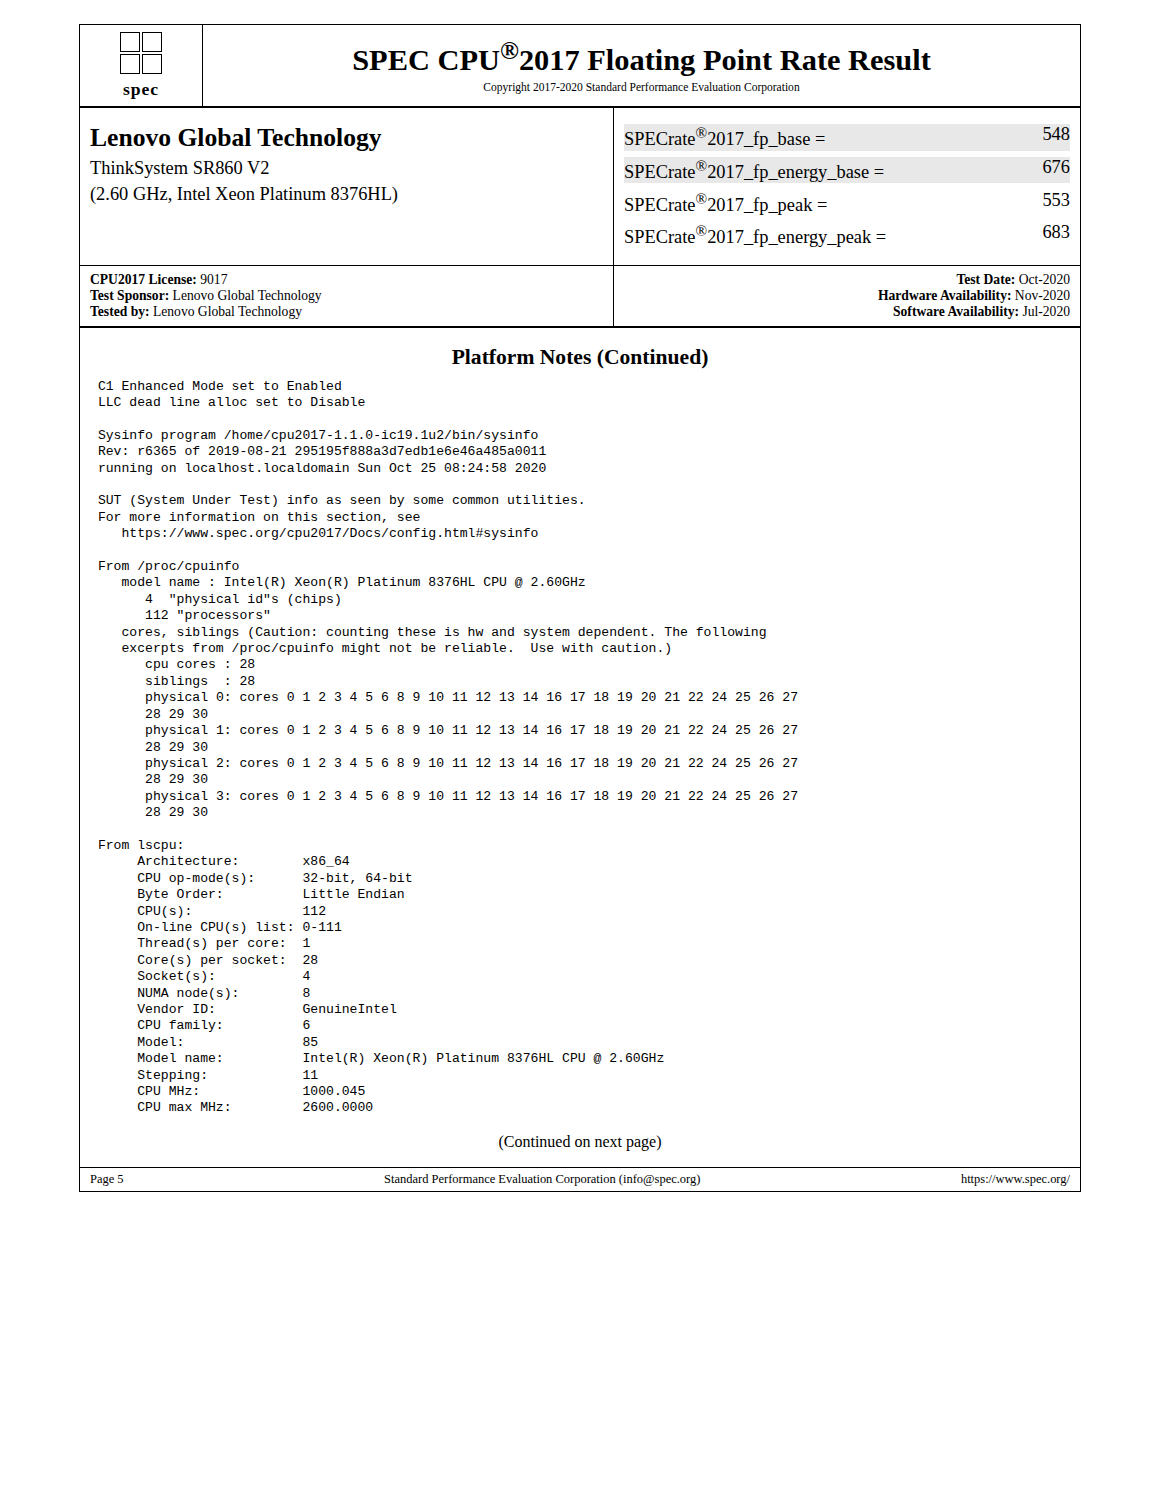spec
SPEC CPU®2017 Floating Point Rate Result
Copyright 2017-2020 Standard Performance Evaluation Corporation
Lenovo Global Technology
ThinkSystem SR860 V2
(2.60 GHz, Intel Xeon Platinum 8376HL)
SPECrate®2017_fp_base =548
SPECrate®2017_fp_energy_base =676
SPECrate®2017_fp_peak =553
SPECrate®2017_fp_energy_peak =683
CPU2017 License: 9017
Test Sponsor: Lenovo Global Technology
Tested by: Lenovo Global Technology
Test Date: Oct-2020
Hardware Availability: Nov-2020
Software Availability: Jul-2020
Platform Notes (Continued)
 C1 Enhanced Mode set to Enabled
 LLC dead line alloc set to Disable

 Sysinfo program /home/cpu2017-1.1.0-ic19.1u2/bin/sysinfo
 Rev: r6365 of 2019-08-21 295195f888a3d7edb1e6e46a485a0011
 running on localhost.localdomain Sun Oct 25 08:24:58 2020

 SUT (System Under Test) info as seen by some common utilities.
 For more information on this section, see
    https://www.spec.org/cpu2017/Docs/config.html#sysinfo

 From /proc/cpuinfo
    model name : Intel(R) Xeon(R) Platinum 8376HL CPU @ 2.60GHz
       4  "physical id"s (chips)
       112 "processors"
    cores, siblings (Caution: counting these is hw and system dependent. The following
    excerpts from /proc/cpuinfo might not be reliable.  Use with caution.)
       cpu cores : 28
       siblings  : 28
       physical 0: cores 0 1 2 3 4 5 6 8 9 10 11 12 13 14 16 17 18 19 20 21 22 24 25 26 27
       28 29 30
       physical 1: cores 0 1 2 3 4 5 6 8 9 10 11 12 13 14 16 17 18 19 20 21 22 24 25 26 27
       28 29 30
       physical 2: cores 0 1 2 3 4 5 6 8 9 10 11 12 13 14 16 17 18 19 20 21 22 24 25 26 27
       28 29 30
       physical 3: cores 0 1 2 3 4 5 6 8 9 10 11 12 13 14 16 17 18 19 20 21 22 24 25 26 27
       28 29 30

 From lscpu:
      Architecture:        x86_64
      CPU op-mode(s):      32-bit, 64-bit
      Byte Order:          Little Endian
      CPU(s):              112
      On-line CPU(s) list: 0-111
      Thread(s) per core:  1
      Core(s) per socket:  28
      Socket(s):           4
      NUMA node(s):        8
      Vendor ID:           GenuineIntel
      CPU family:          6
      Model:               85
      Model name:          Intel(R) Xeon(R) Platinum 8376HL CPU @ 2.60GHz
      Stepping:            11
      CPU MHz:             1000.045
      CPU max MHz:         2600.0000
(Continued on next page)
Page 5 Standard Performance Evaluation Corporation (info@spec.org) https://www.spec.org/